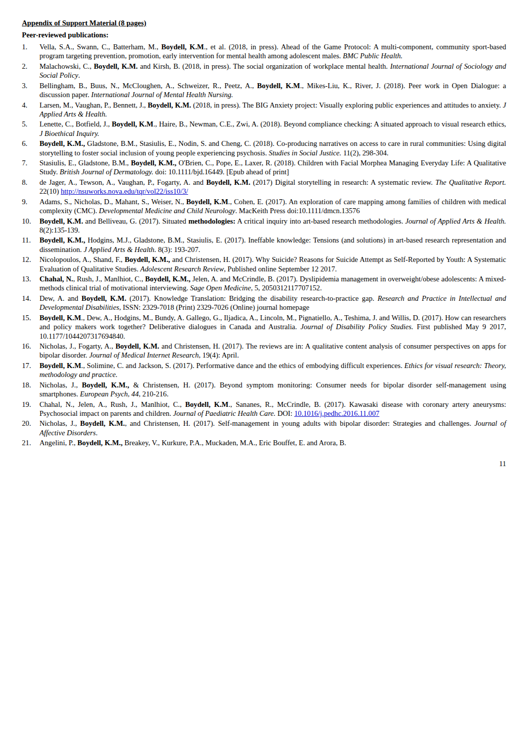Appendix of Support Material (8 pages)
Peer-reviewed publications:
Vella, S.A., Swann, C., Batterham, M., Boydell, K.M., et al. (2018, in press). Ahead of the Game Protocol: A multi-component, community sport-based program targeting prevention, promotion, early intervention for mental health among adolescent males. BMC Public Health.
Malachowski, C., Boydell, K.M. and Kirsh, B. (2018, in press). The social organization of workplace mental health. International Journal of Sociology and Social Policy.
Bellingham, B., Buus, N., McCloughen, A., Schweizer, R., Peetz, A., Boydell, K.M., Mikes-Liu, K., River, J. (2018). Peer work in Open Dialogue: a discussion paper. International Journal of Mental Health Nursing.
Larsen, M., Vaughan, P., Bennett, J., Boydell, K.M. (2018, in press). The BIG Anxiety project: Visually exploring public experiences and attitudes to anxiety. J Applied Arts & Health.
Lenette, C., Botfield, J., Boydell, K.M., Haire, B., Newman, C.E., Zwi, A. (2018). Beyond compliance checking: A situated approach to visual research ethics, J Bioethical Inquiry.
Boydell, K.M., Gladstone, B.M., Stasiulis, E., Nodin, S. and Cheng, C. (2018). Co-producing narratives on access to care in rural communities: Using digital storytelling to foster social inclusion of young people experiencing psychosis. Studies in Social Justice. 11(2), 298-304.
Stasiulis, E., Gladstone, B.M., Boydell, K.M., O'Brien, C., Pope, E., Laxer, R. (2018). Children with Facial Morphea Managing Everyday Life: A Qualitative Study. British Journal of Dermatology. doi: 10.1111/bjd.16449. [Epub ahead of print]
de Jager, A., Tewson, A., Vaughan, P., Fogarty, A. and Boydell, K.M. (2017) Digital storytelling in research: A systematic review. The Qualitative Report. 22(10) http://nsuworks.nova.edu/tqr/vol22/iss10/3/
Adams, S., Nicholas, D., Mahant, S., Weiser, N., Boydell, K.M., Cohen, E. (2017). An exploration of care mapping among families of children with medical complexity (CMC). Developmental Medicine and Child Neurology. MacKeith Press doi:10.1111/dmcn.13576
Boydell, K.M. and Belliveau, G. (2017). Situated methodologies: A critical inquiry into art-based research methodologies. Journal of Applied Arts & Health. 8(2):135-139.
Boydell, K.M., Hodgins, M.J., Gladstone, B.M., Stasiulis, E. (2017). Ineffable knowledge: Tensions (and solutions) in art-based research representation and dissemination. J Applied Arts & Health. 8(3): 193-207.
Nicolopoulos, A., Shand, F., Boydell, K.M., and Christensen, H. (2017). Why Suicide? Reasons for Suicide Attempt as Self-Reported by Youth: A Systematic Evaluation of Qualitative Studies. Adolescent Research Review, Published online September 12 2017.
Chahal, N., Rush, J., Manlhiot, C., Boydell, K.M., Jelen, A. and McCrindle, B. (2017). Dyslipidemia management in overweight/obese adolescents: A mixed-methods clinical trial of motivational interviewing. Sage Open Medicine, 5, 2050312117707152.
Dew, A. and Boydell, K.M. (2017). Knowledge Translation: Bridging the disability research-to-practice gap. Research and Practice in Intellectual and Developmental Disabilities, ISSN: 2329-7018 (Print) 2329-7026 (Online) journal homepage
Boydell, K.M., Dew, A., Hodgins, M., Bundy, A. Gallego, G., Iljadica, A., Lincoln, M., Pignatiello, A., Teshima, J. and Willis, D. (2017). How can researchers and policy makers work together? Deliberative dialogues in Canada and Australia. Journal of Disability Policy Studies. First published May 9 2017, 10.1177/1044207317694840.
Nicholas, J., Fogarty, A., Boydell, K.M. and Christensen, H. (2017). The reviews are in: A qualitative content analysis of consumer perspectives on apps for bipolar disorder. Journal of Medical Internet Research, 19(4): April.
Boydell, K.M., Solimine, C. and Jackson, S. (2017). Performative dance and the ethics of embodying difficult experiences. Ethics for visual research: Theory, methodology and practice.
Nicholas, J., Boydell, K.M., & Christensen, H. (2017). Beyond symptom monitoring: Consumer needs for bipolar disorder self-management using smartphones. European Psych, 44, 210-216.
Chahal, N., Jelen, A., Rush, J., Manlhiot, C., Boydell, K.M., Sananes, R., McCrindle, B. (2017). Kawasaki disease with coronary artery aneurysms: Psychosocial impact on parents and children. Journal of Paediatric Health Care. DOI: 10.1016/j.pedhc.2016.11.007
Nicholas, J., Boydell, K.M., and Christensen, H. (2017). Self-management in young adults with bipolar disorder: Strategies and challenges. Journal of Affective Disorders.
Angelini, P., Boydell, K.M., Breakey, V., Kurkure, P.A., Muckaden, M.A., Eric Bouffet, E. and Arora, B.
11